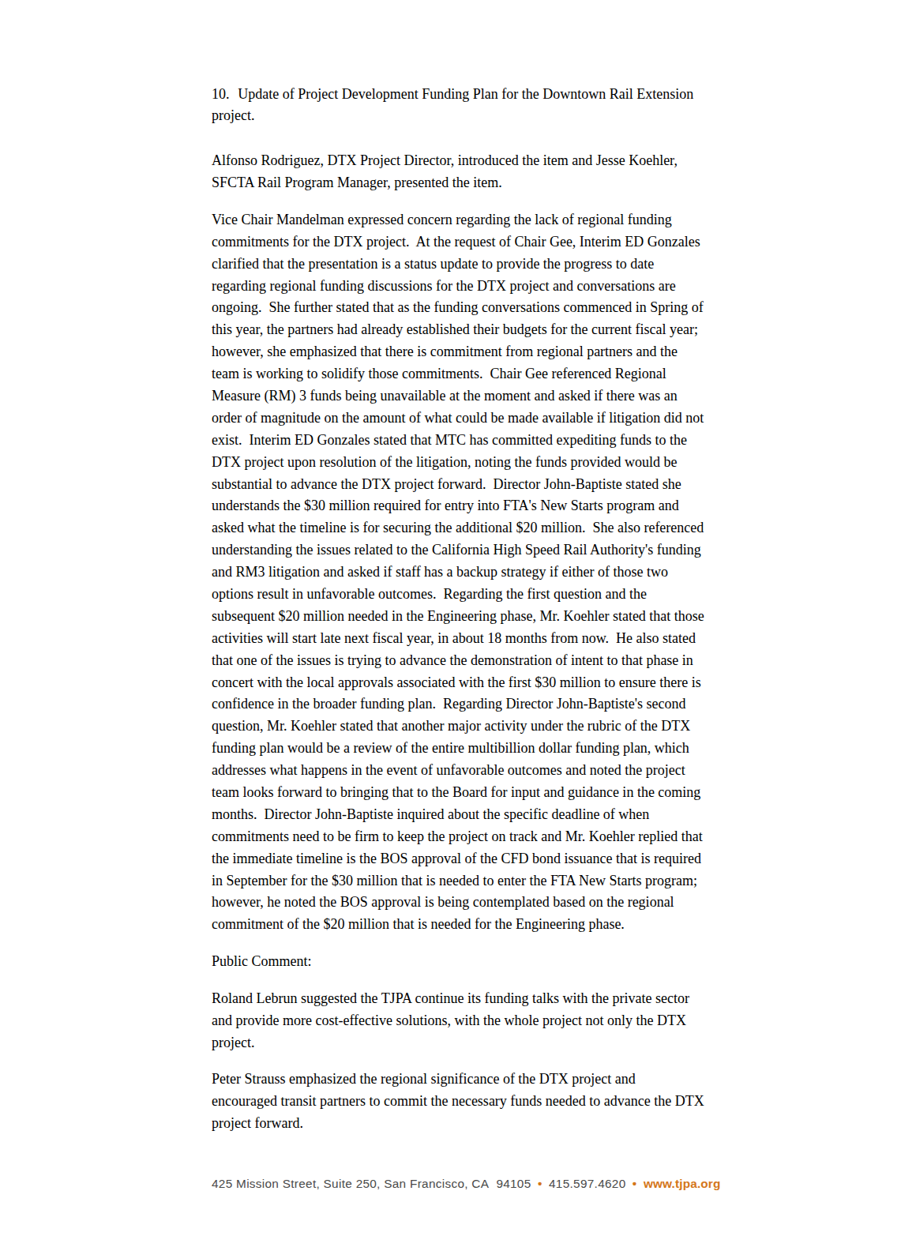10. Update of Project Development Funding Plan for the Downtown Rail Extension project.
Alfonso Rodriguez, DTX Project Director, introduced the item and Jesse Koehler, SFCTA Rail Program Manager, presented the item.
Vice Chair Mandelman expressed concern regarding the lack of regional funding commitments for the DTX project. At the request of Chair Gee, Interim ED Gonzales clarified that the presentation is a status update to provide the progress to date regarding regional funding discussions for the DTX project and conversations are ongoing. She further stated that as the funding conversations commenced in Spring of this year, the partners had already established their budgets for the current fiscal year; however, she emphasized that there is commitment from regional partners and the team is working to solidify those commitments. Chair Gee referenced Regional Measure (RM) 3 funds being unavailable at the moment and asked if there was an order of magnitude on the amount of what could be made available if litigation did not exist. Interim ED Gonzales stated that MTC has committed expediting funds to the DTX project upon resolution of the litigation, noting the funds provided would be substantial to advance the DTX project forward. Director John-Baptiste stated she understands the $30 million required for entry into FTA's New Starts program and asked what the timeline is for securing the additional $20 million. She also referenced understanding the issues related to the California High Speed Rail Authority's funding and RM3 litigation and asked if staff has a backup strategy if either of those two options result in unfavorable outcomes. Regarding the first question and the subsequent $20 million needed in the Engineering phase, Mr. Koehler stated that those activities will start late next fiscal year, in about 18 months from now. He also stated that one of the issues is trying to advance the demonstration of intent to that phase in concert with the local approvals associated with the first $30 million to ensure there is confidence in the broader funding plan. Regarding Director John-Baptiste's second question, Mr. Koehler stated that another major activity under the rubric of the DTX funding plan would be a review of the entire multibillion dollar funding plan, which addresses what happens in the event of unfavorable outcomes and noted the project team looks forward to bringing that to the Board for input and guidance in the coming months. Director John-Baptiste inquired about the specific deadline of when commitments need to be firm to keep the project on track and Mr. Koehler replied that the immediate timeline is the BOS approval of the CFD bond issuance that is required in September for the $30 million that is needed to enter the FTA New Starts program; however, he noted the BOS approval is being contemplated based on the regional commitment of the $20 million that is needed for the Engineering phase.
Public Comment:
Roland Lebrun suggested the TJPA continue its funding talks with the private sector and provide more cost-effective solutions, with the whole project not only the DTX project.
Peter Strauss emphasized the regional significance of the DTX project and encouraged transit partners to commit the necessary funds needed to advance the DTX project forward.
425 Mission Street, Suite 250, San Francisco, CA 94105 • 415.597.4620 • www.tjpa.org